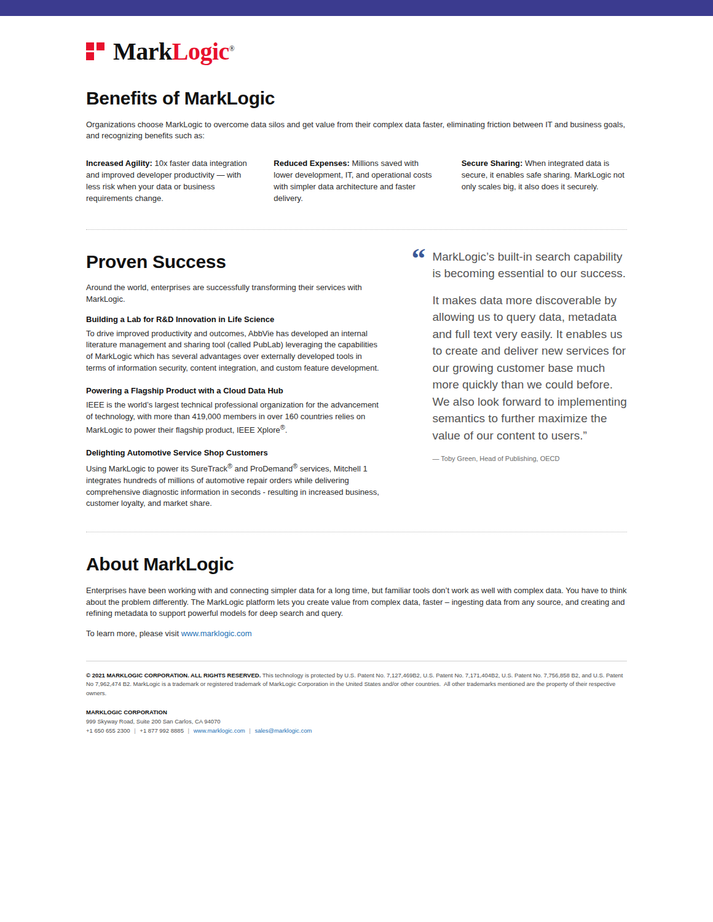Mark Logic®
Benefits of MarkLogic
Organizations choose MarkLogic to overcome data silos and get value from their complex data faster, eliminating friction between IT and business goals, and recognizing benefits such as:
Increased Agility: 10x faster data integration and improved developer productivity — with less risk when your data or business requirements change.
Reduced Expenses: Millions saved with lower development, IT, and operational costs with simpler data architecture and faster delivery.
Secure Sharing: When integrated data is secure, it enables safe sharing. MarkLogic not only scales big, it also does it securely.
Proven Success
Around the world, enterprises are successfully transforming their services with MarkLogic.
Building a Lab for R&D Innovation in Life Science
To drive improved productivity and outcomes, AbbVie has developed an internal literature management and sharing tool (called PubLab) leveraging the capabilities of MarkLogic which has several advantages over externally developed tools in terms of information security, content integration, and custom feature development.
Powering a Flagship Product with a Cloud Data Hub
IEEE is the world’s largest technical professional organization for the advancement of technology, with more than 419,000 members in over 160 countries relies on MarkLogic to power their flagship product, IEEE Xplore®.
Delighting Automotive Service Shop Customers
Using MarkLogic to power its SureTrack® and ProDemand® services, Mitchell 1 integrates hundreds of millions of automotive repair orders while delivering comprehensive diagnostic information in seconds - resulting in increased business, customer loyalty, and market share.
“
MarkLogic’s built-in search capability is becoming essential to our success.
It makes data more discoverable by allowing us to query data, metadata and full text very easily. It enables us to create and deliver new services for our growing customer base much more quickly than we could before. We also look forward to implementing semantics to further maximize the value of our content to users.”
— Toby Green, Head of Publishing, OECD
About MarkLogic
Enterprises have been working with and connecting simpler data for a long time, but familiar tools don’t work as well with complex data. You have to think about the problem differently. The MarkLogic platform lets you create value from complex data, faster – ingesting data from any source, and creating and refining metadata to support powerful models for deep search and query.
To learn more, please visit www.marklogic.com
© 2021 MARKLOGIC CORPORATION. ALL RIGHTS RESERVED. This technology is protected by U.S. Patent No. 7,127,469B2, U.S. Patent No. 7,171,404B2, U.S. Patent No. 7,756,858 B2, and U.S. Patent No 7,962,474 B2. MarkLogic is a trademark or registered trademark of MarkLogic Corporation in the United States and/or other countries. All other trademarks mentioned are the property of their respective owners.
MARKLOGIC CORPORATION
999 Skyway Road, Suite 200 San Carlos, CA 94070
+1 650 655 2300 | +1 877 992 8885 | www.marklogic.com | sales@marklogic.com